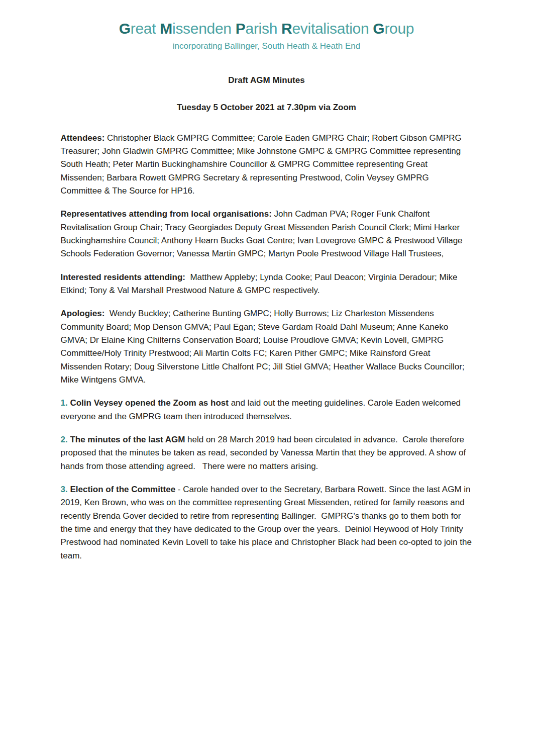Great Missenden Parish Revitalisation Group
incorporating Ballinger, South Heath & Heath End
Draft AGM Minutes
Tuesday 5 October 2021 at 7.30pm via Zoom
Attendees: Christopher Black GMPRG Committee; Carole Eaden GMPRG Chair; Robert Gibson GMPRG Treasurer; John Gladwin GMPRG Committee; Mike Johnstone GMPC & GMPRG Committee representing South Heath; Peter Martin Buckinghamshire Councillor & GMPRG Committee representing Great Missenden; Barbara Rowett GMPRG Secretary & representing Prestwood, Colin Veysey GMPRG Committee & The Source for HP16.
Representatives attending from local organisations: John Cadman PVA; Roger Funk Chalfont Revitalisation Group Chair; Tracy Georgiades Deputy Great Missenden Parish Council Clerk; Mimi Harker Buckinghamshire Council; Anthony Hearn Bucks Goat Centre; Ivan Lovegrove GMPC & Prestwood Village Schools Federation Governor; Vanessa Martin GMPC; Martyn Poole Prestwood Village Hall Trustees,
Interested residents attending: Matthew Appleby; Lynda Cooke; Paul Deacon; Virginia Deradour; Mike Etkind; Tony & Val Marshall Prestwood Nature & GMPC respectively.
Apologies: Wendy Buckley; Catherine Bunting GMPC; Holly Burrows; Liz Charleston Missendens Community Board; Mop Denson GMVA; Paul Egan; Steve Gardam Roald Dahl Museum; Anne Kaneko GMVA; Dr Elaine King Chilterns Conservation Board; Louise Proudlove GMVA; Kevin Lovell, GMPRG Committee/Holy Trinity Prestwood; Ali Martin Colts FC; Karen Pither GMPC; Mike Rainsford Great Missenden Rotary; Doug Silverstone Little Chalfont PC; Jill Stiel GMVA; Heather Wallace Bucks Councillor; Mike Wintgens GMVA.
1. Colin Veysey opened the Zoom as host and laid out the meeting guidelines. Carole Eaden welcomed everyone and the GMPRG team then introduced themselves.
2. The minutes of the last AGM held on 28 March 2019 had been circulated in advance. Carole therefore proposed that the minutes be taken as read, seconded by Vanessa Martin that they be approved. A show of hands from those attending agreed. There were no matters arising.
3. Election of the Committee - Carole handed over to the Secretary, Barbara Rowett. Since the last AGM in 2019, Ken Brown, who was on the committee representing Great Missenden, retired for family reasons and recently Brenda Gover decided to retire from representing Ballinger. GMPRG's thanks go to them both for the time and energy that they have dedicated to the Group over the years. Deiniol Heywood of Holy Trinity Prestwood had nominated Kevin Lovell to take his place and Christopher Black had been co-opted to join the team.